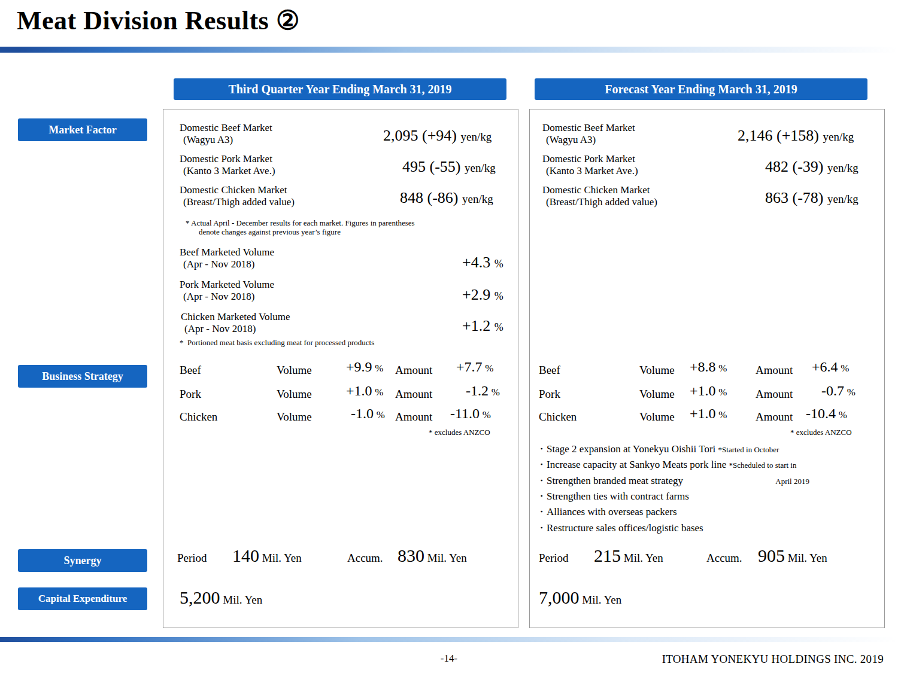Meat Division Results ②
Third Quarter Year Ending March 31, 2019
Forecast Year Ending March 31, 2019
Market Factor
Business Strategy
Synergy
Capital Expenditure
Domestic Beef Market
(Wagyu A3)
2,095 (+94) yen/kg
Domestic Pork Market
(Kanto 3 Market Ave.)
495 (-55) yen/kg
Domestic Chicken Market
(Breast/Thigh added value)
848 (-86) yen/kg
* Actual April - December results for each market. Figures in parentheses
denote changes against previous year’s figure
Beef Marketed Volume
(Apr - Nov 2018)
+4.3 %
Pork Marketed Volume
(Apr - Nov 2018)
+2.9 %
Chicken Marketed Volume
(Apr - Nov 2018)
+1.2 %
* Portioned meat basis excluding meat for processed products
Beef
Volume
+9.9 %
Amount
+7.7 %
Pork
Volume
+1.0 %
Amount
-1.2 %
Chicken
Volume
-1.0 %
Amount
-11.0 %
* excludes ANZCO
Period
140 Mil. Yen
Accum.
830 Mil. Yen
5,200 Mil. Yen
Domestic Beef Market
(Wagyu A3)
2,146 (+158) yen/kg
Domestic Pork Market
(Kanto 3 Market Ave.)
482 (-39) yen/kg
Domestic Chicken Market
(Breast/Thigh added value)
863 (-78) yen/kg
Beef
Volume
+8.8 %
Amount
+6.4 %
Pork
Volume
+1.0 %
Amount
-0.7 %
Chicken
Volume
+1.0 %
Amount
-10.4 %
* excludes ANZCO
・Stage 2 expansion at Yonekyu Oishii Tori *Started in October
・Increase capacity at Sankyo Meats pork line *Scheduled to start in
・Strengthen branded meat strategy April 2019
・Strengthen ties with contract farms
・Alliances with overseas packers
・Restructure sales offices/logistic bases
Period
215 Mil. Yen
Accum.
905 Mil. Yen
7,000 Mil. Yen
-14-
ITOHAM YONEKYU HOLDINGS INC. 2019